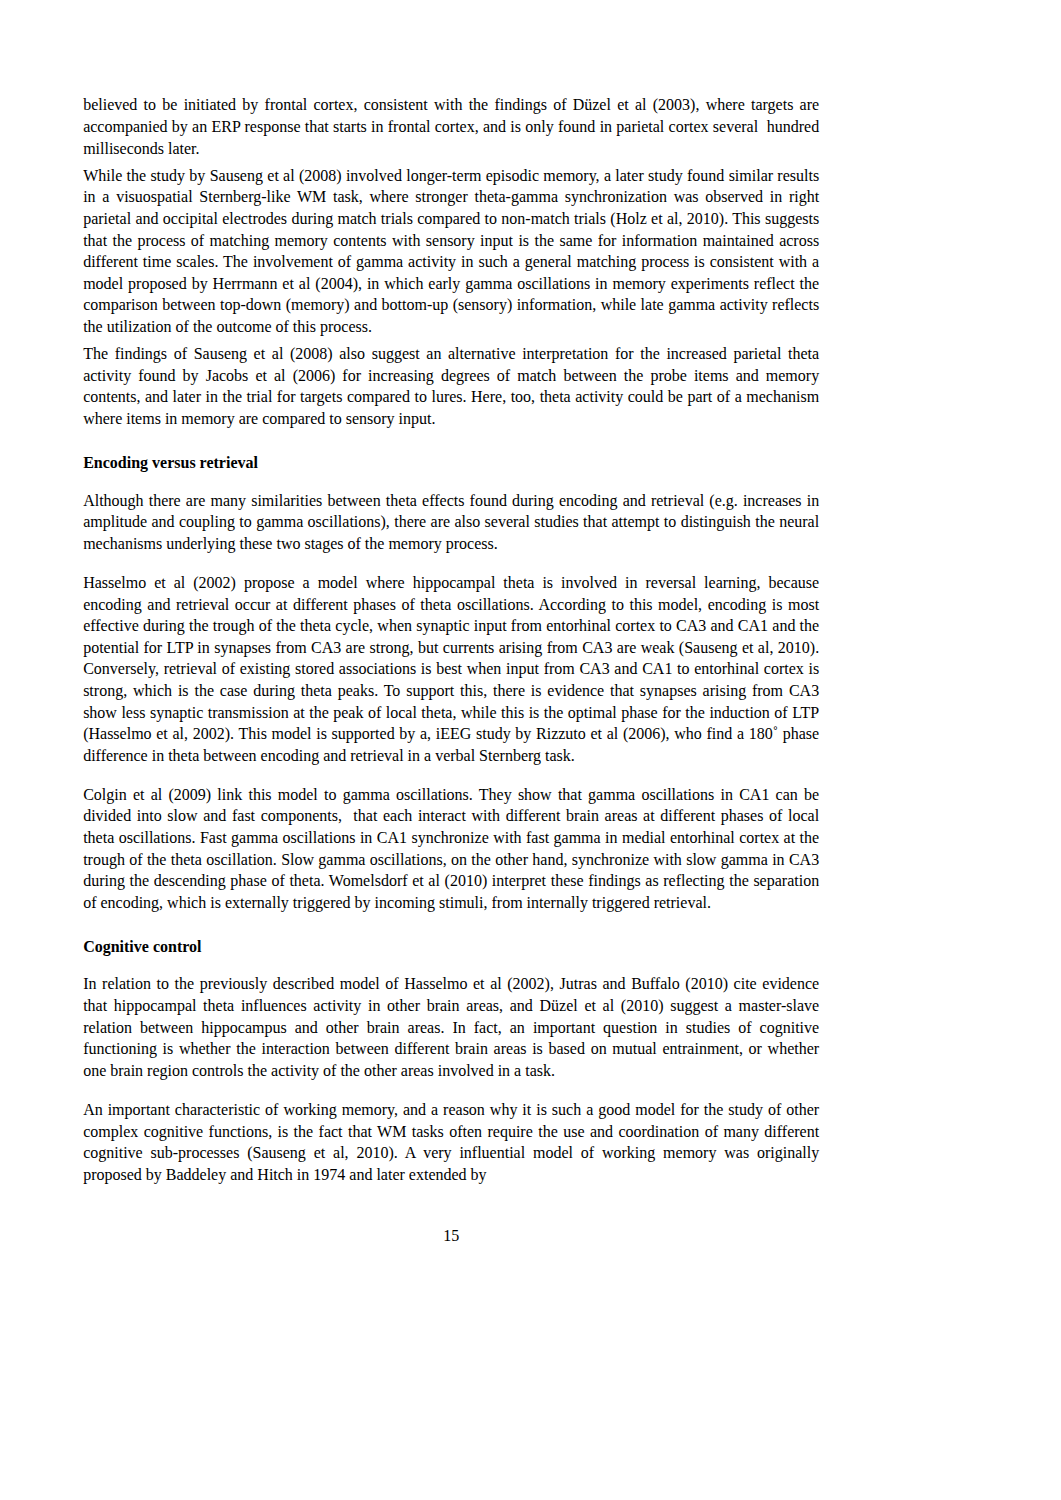believed to be initiated by frontal cortex, consistent with the findings of Düzel et al (2003), where targets are accompanied by an ERP response that starts in frontal cortex, and is only found in parietal cortex several hundred milliseconds later.
While the study by Sauseng et al (2008) involved longer-term episodic memory, a later study found similar results in a visuospatial Sternberg-like WM task, where stronger theta-gamma synchronization was observed in right parietal and occipital electrodes during match trials compared to non-match trials (Holz et al, 2010). This suggests that the process of matching memory contents with sensory input is the same for information maintained across different time scales. The involvement of gamma activity in such a general matching process is consistent with a model proposed by Herrmann et al (2004), in which early gamma oscillations in memory experiments reflect the comparison between top-down (memory) and bottom-up (sensory) information, while late gamma activity reflects the utilization of the outcome of this process.
The findings of Sauseng et al (2008) also suggest an alternative interpretation for the increased parietal theta activity found by Jacobs et al (2006) for increasing degrees of match between the probe items and memory contents, and later in the trial for targets compared to lures. Here, too, theta activity could be part of a mechanism where items in memory are compared to sensory input.
Encoding versus retrieval
Although there are many similarities between theta effects found during encoding and retrieval (e.g. increases in amplitude and coupling to gamma oscillations), there are also several studies that attempt to distinguish the neural mechanisms underlying these two stages of the memory process.
Hasselmo et al (2002) propose a model where hippocampal theta is involved in reversal learning, because encoding and retrieval occur at different phases of theta oscillations. According to this model, encoding is most effective during the trough of the theta cycle, when synaptic input from entorhinal cortex to CA3 and CA1 and the potential for LTP in synapses from CA3 are strong, but currents arising from CA3 are weak (Sauseng et al, 2010). Conversely, retrieval of existing stored associations is best when input from CA3 and CA1 to entorhinal cortex is strong, which is the case during theta peaks. To support this, there is evidence that synapses arising from CA3 show less synaptic transmission at the peak of local theta, while this is the optimal phase for the induction of LTP (Hasselmo et al, 2002). This model is supported by a, iEEG study by Rizzuto et al (2006), who find a 180˚ phase difference in theta between encoding and retrieval in a verbal Sternberg task.
Colgin et al (2009) link this model to gamma oscillations. They show that gamma oscillations in CA1 can be divided into slow and fast components, that each interact with different brain areas at different phases of local theta oscillations. Fast gamma oscillations in CA1 synchronize with fast gamma in medial entorhinal cortex at the trough of the theta oscillation. Slow gamma oscillations, on the other hand, synchronize with slow gamma in CA3 during the descending phase of theta. Womelsdorf et al (2010) interpret these findings as reflecting the separation of encoding, which is externally triggered by incoming stimuli, from internally triggered retrieval.
Cognitive control
In relation to the previously described model of Hasselmo et al (2002), Jutras and Buffalo (2010) cite evidence that hippocampal theta influences activity in other brain areas, and Düzel et al (2010) suggest a master-slave relation between hippocampus and other brain areas. In fact, an important question in studies of cognitive functioning is whether the interaction between different brain areas is based on mutual entrainment, or whether one brain region controls the activity of the other areas involved in a task.
An important characteristic of working memory, and a reason why it is such a good model for the study of other complex cognitive functions, is the fact that WM tasks often require the use and coordination of many different cognitive sub-processes (Sauseng et al, 2010). A very influential model of working memory was originally proposed by Baddeley and Hitch in 1974 and later extended by
15